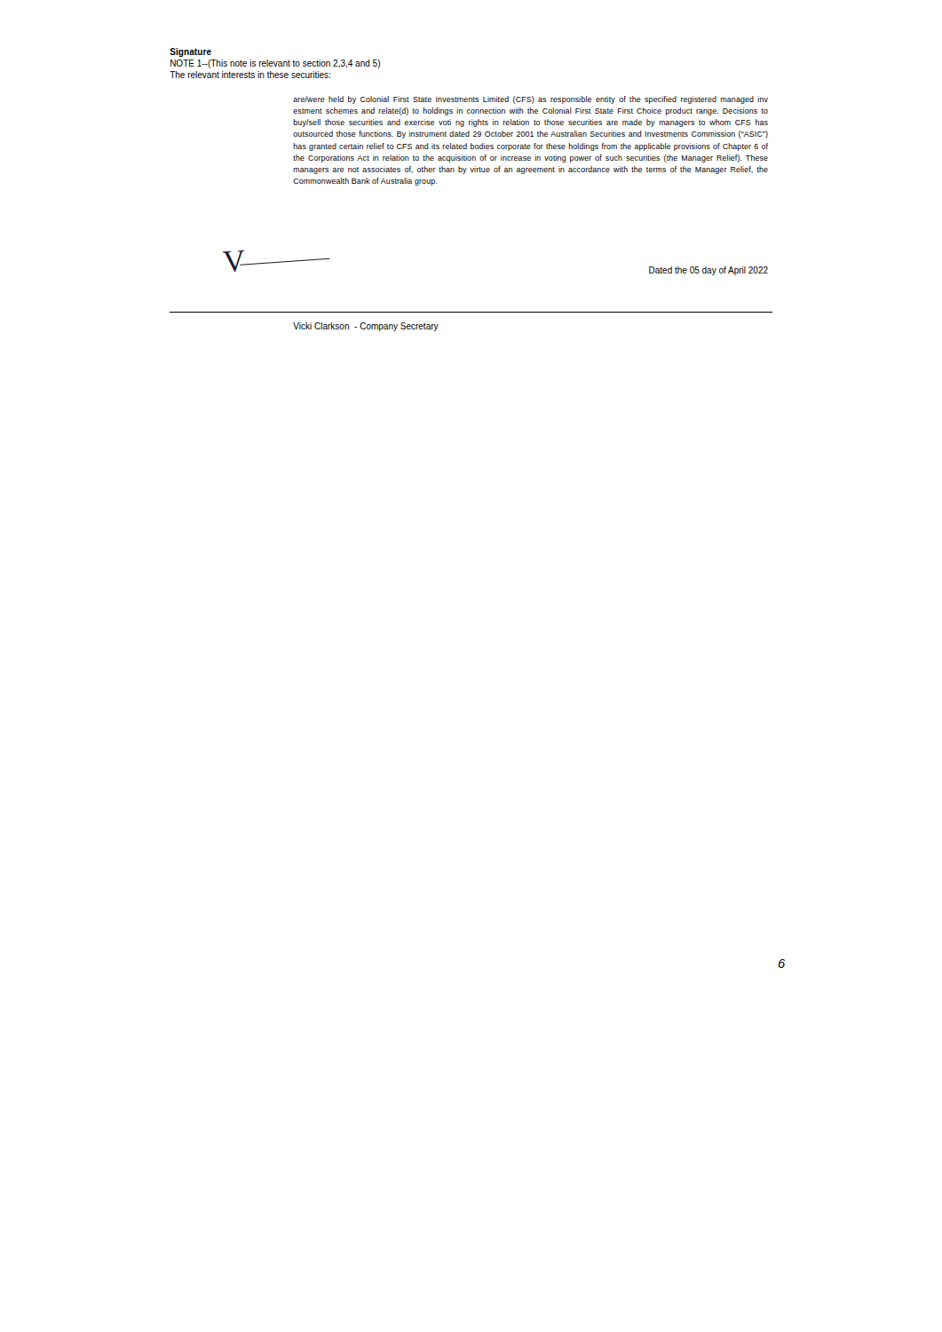Signature
NOTE 1--(This note is relevant to section 2,3,4 and 5)
The relevant interests in these securities:
are/were held by Colonial First State Investments Limited (CFS) as responsible entity of the specified registered managed inv estment schemes and relate(d) to holdings in connection with the Colonial First State First Choice product range. Decisions to buy/sell those securities and exercise voti ng rights in relation to those securities are made by managers to whom CFS has outsourced those functions. By instrument dated 29 October 2001 the Australian Securities and Investments Commission (“ASIC”) has granted certain relief to CFS and its related bodies corporate for these holdings from the applicable provisions of Chapter 6 of the Corporations Act in relation to the acquisition of or increase in voting power of such securities (the Manager Relief). These managers are not associates of, other than by virtue of an agreement in accordance with the terms of the Manager Relief, the Commonwealth Bank of Australia group.
V
Dated the 05 day of April 2022
Vicki Clarkson - Company Secretary
6